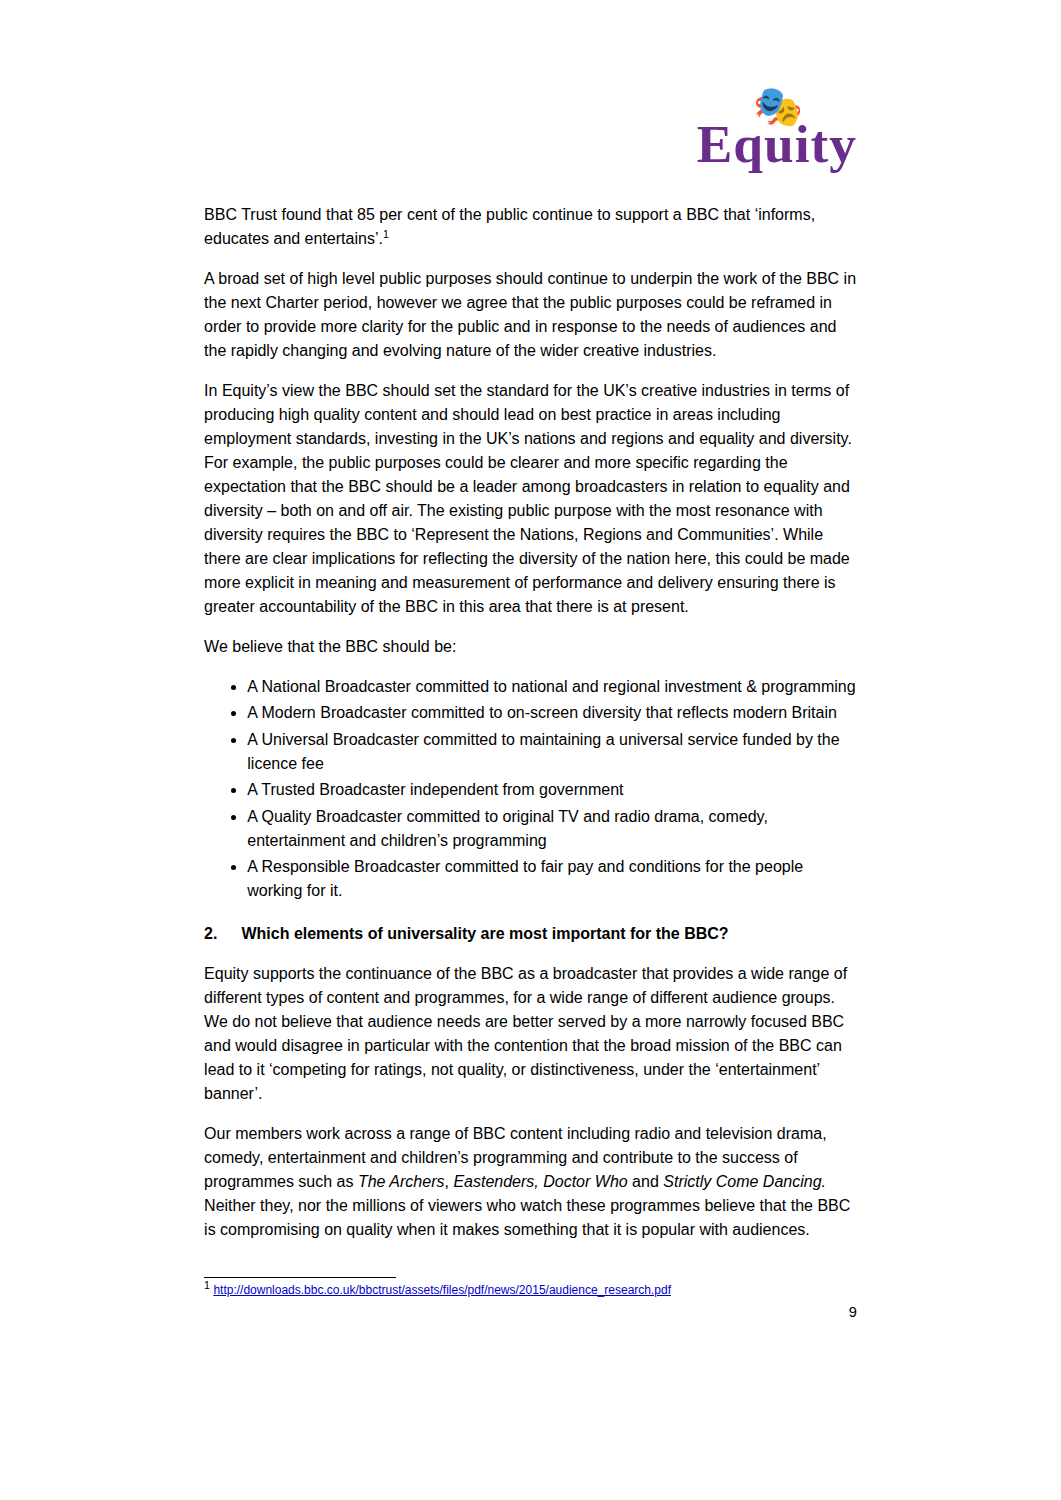🎭 Equity
BBC Trust found that 85 per cent of the public continue to support a BBC that ‘informs, educates and entertains’.1
A broad set of high level public purposes should continue to underpin the work of the BBC in the next Charter period, however we agree that the public purposes could be reframed in order to provide more clarity for the public and in response to the needs of audiences and the rapidly changing and evolving nature of the wider creative industries.
In Equity’s view the BBC should set the standard for the UK’s creative industries in terms of producing high quality content and should lead on best practice in areas including employment standards, investing in the UK’s nations and regions and equality and diversity. For example, the public purposes could be clearer and more specific regarding the expectation that the BBC should be a leader among broadcasters in relation to equality and diversity – both on and off air. The existing public purpose with the most resonance with diversity requires the BBC to ‘Represent the Nations, Regions and Communities’. While there are clear implications for reflecting the diversity of the nation here, this could be made more explicit in meaning and measurement of performance and delivery ensuring there is greater accountability of the BBC in this area that there is at present.
We believe that the BBC should be:
A National Broadcaster committed to national and regional investment & programming
A Modern Broadcaster committed to on-screen diversity that reflects modern Britain
A Universal Broadcaster committed to maintaining a universal service funded by the licence fee
A Trusted Broadcaster independent from government
A Quality Broadcaster committed to original TV and radio drama, comedy, entertainment and children’s programming
A Responsible Broadcaster committed to fair pay and conditions for the people working for it.
2. Which elements of universality are most important for the BBC?
Equity supports the continuance of the BBC as a broadcaster that provides a wide range of different types of content and programmes, for a wide range of different audience groups. We do not believe that audience needs are better served by a more narrowly focused BBC and would disagree in particular with the contention that the broad mission of the BBC can lead to it ‘competing for ratings, not quality, or distinctiveness, under the ‘entertainment’ banner’.
Our members work across a range of BBC content including radio and television drama, comedy, entertainment and children’s programming and contribute to the success of programmes such as The Archers, Eastenders, Doctor Who and Strictly Come Dancing. Neither they, nor the millions of viewers who watch these programmes believe that the BBC is compromising on quality when it makes something that it is popular with audiences.
1 http://downloads.bbc.co.uk/bbctrust/assets/files/pdf/news/2015/audience_research.pdf
9